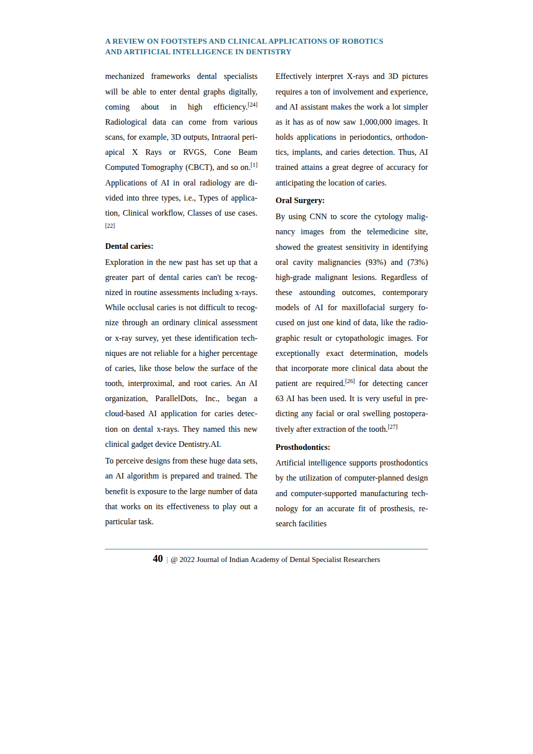A Review on Footsteps and Clinical Applications of Robotics
and Artificial Intelligence in Dentistry
mechanized frameworks dental specialists will be able to enter dental graphs digitally, coming about in high efficiency.[24] Radiological data can come from various scans, for example, 3D outputs, Intraoral periapical X Rays or RVGS, Cone Beam Computed Tomography (CBCT), and so on.[1] Applications of AI in oral radiology are divided into three types, i.e., Types of application, Clinical workflow, Classes of use cases.[22]
Dental caries:
Exploration in the new past has set up that a greater part of dental caries can't be recognized in routine assessments including x-rays. While occlusal caries is not difficult to recognize through an ordinary clinical assessment or x-ray survey, yet these identification techniques are not reliable for a higher percentage of caries, like those below the surface of the tooth, interproximal, and root caries. An AI organization, ParallelDots, Inc., began a cloud-based AI application for caries detection on dental x-rays. They named this new clinical gadget device Dentistry.AI.
To perceive designs from these huge data sets, an AI algorithm is prepared and trained. The benefit is exposure to the large number of data that works on its effectiveness to play out a particular task.
Effectively interpret X-rays and 3D pictures requires a ton of involvement and experience, and AI assistant makes the work a lot simpler as it has as of now saw 1,000,000 images. It holds applications in periodontics, orthodontics, implants, and caries detection. Thus, AI trained attains a great degree of accuracy for anticipating the location of caries.
Oral Surgery:
By using CNN to score the cytology malignancy images from the telemedicine site, showed the greatest sensitivity in identifying oral cavity malignancies (93%) and (73%) high-grade malignant lesions. Regardless of these astounding outcomes, contemporary models of AI for maxillofacial surgery focused on just one kind of data, like the radiographic result or cytopathologic images. For exceptionally exact determination, models that incorporate more clinical data about the patient are required.[26] for detecting cancer 63 AI has been used. It is very useful in predicting any facial or oral swelling postoperatively after extraction of the tooth.[27]
Prosthodontics:
Artificial intelligence supports prosthodontics by the utilization of computer-planned design and computer-supported manufacturing technology for an accurate fit of prosthesis, research facilities
40|@ 2022 Journal of Indian Academy of Dental Specialist Researchers